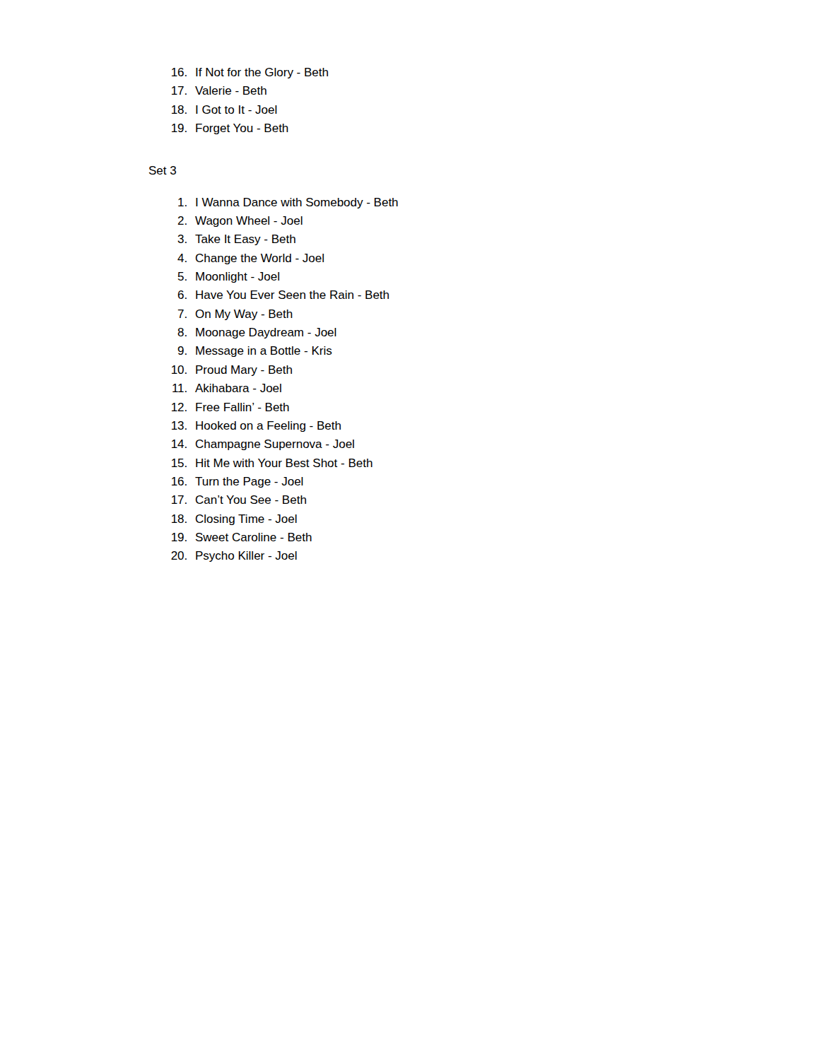If Not for the Glory - Beth
Valerie - Beth
I Got to It - Joel
Forget You - Beth
Set 3
I Wanna Dance with Somebody - Beth
Wagon Wheel - Joel
Take It Easy - Beth
Change the World - Joel
Moonlight - Joel
Have You Ever Seen the Rain - Beth
On My Way - Beth
Moonage Daydream - Joel
Message in a Bottle - Kris
Proud Mary - Beth
Akihabara - Joel
Free Fallin’ - Beth
Hooked on a Feeling - Beth
Champagne Supernova - Joel
Hit Me with Your Best Shot - Beth
Turn the Page - Joel
Can’t You See - Beth
Closing Time - Joel
Sweet Caroline - Beth
Psycho Killer - Joel